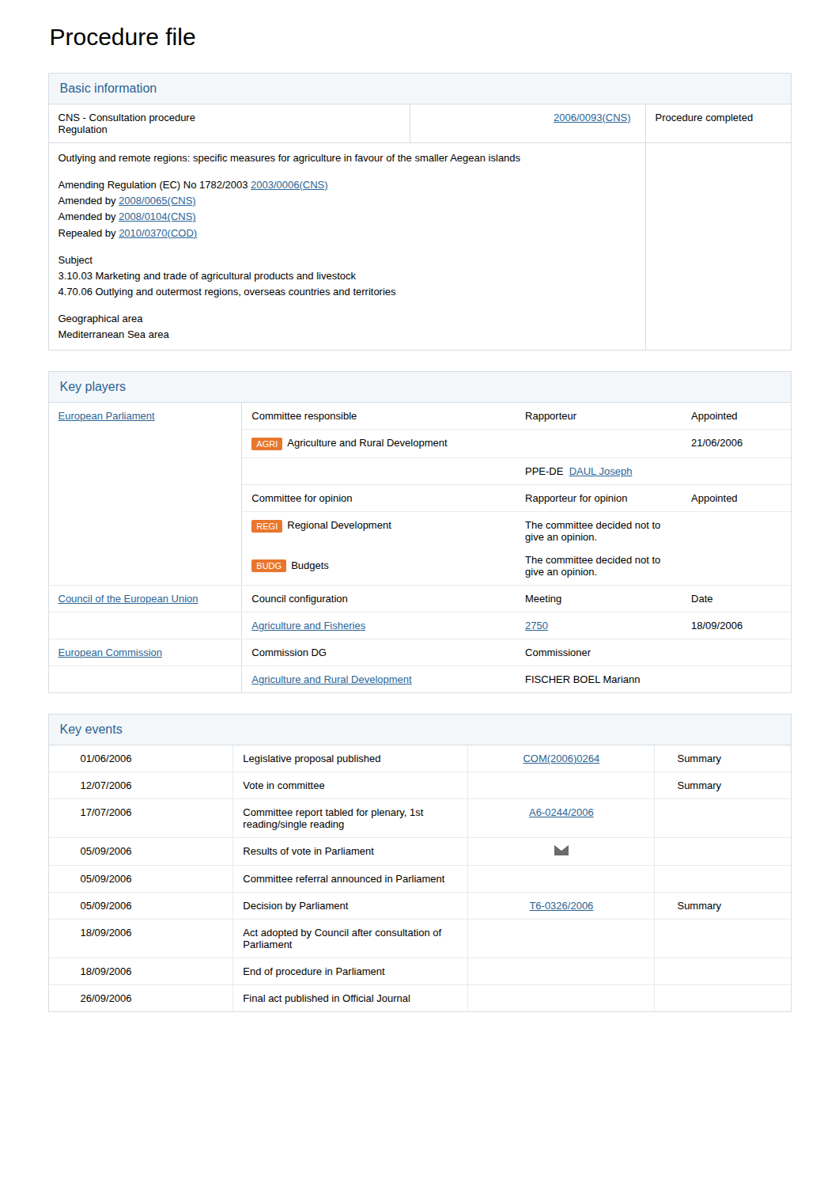Procedure file
Basic information
| CNS - Consultation procedure Regulation | 2006/0093(CNS) | Procedure completed |
| Outlying and remote regions: specific measures for agriculture in favour of the smaller Aegean islands Amending Regulation (EC) No 1782/2003 2003/0006(CNS) Amended by 2008/0065(CNS) Amended by 2008/0104(CNS) Repealed by 2010/0370(COD) Subject 3.10.03 Marketing and trade of agricultural products and livestock 4.70.06 Outlying and outermost regions, overseas countries and territories Geographical area Mediterranean Sea area | |
Key players
| European Parliament | Committee responsible | Rapporteur | Appointed |
| AGRI Agriculture and Rural Development | | 21/06/2006 |
| | PPE-DE DAUL Joseph | |
| Committee for opinion | Rapporteur for opinion | Appointed |
| REGI Regional Development BUDG Budgets | The committee decided not to give an opinion. The committee decided not to give an opinion. | |
| Council of the European Union | Council configuration | Meeting | Date |
| | Agriculture and Fisheries | 2750 | 18/09/2006 |
| European Commission | Commission DG | Commissioner | |
| | Agriculture and Rural Development | FISCHER BOEL Mariann | |
Key events
| 01/06/2006 | Legislative proposal published | COM(2006)0264 | Summary |
| 12/07/2006 | Vote in committee | | Summary |
| 17/07/2006 | Committee report tabled for plenary, 1st reading/single reading | A6-0244/2006 | |
| 05/09/2006 | Results of vote in Parliament | | |
| 05/09/2006 | Committee referral announced in Parliament | | |
| 05/09/2006 | Decision by Parliament | T6-0326/2006 | Summary |
| 18/09/2006 | Act adopted by Council after consultation of Parliament | | |
| 18/09/2006 | End of procedure in Parliament | | |
| 26/09/2006 | Final act published in Official Journal | | |